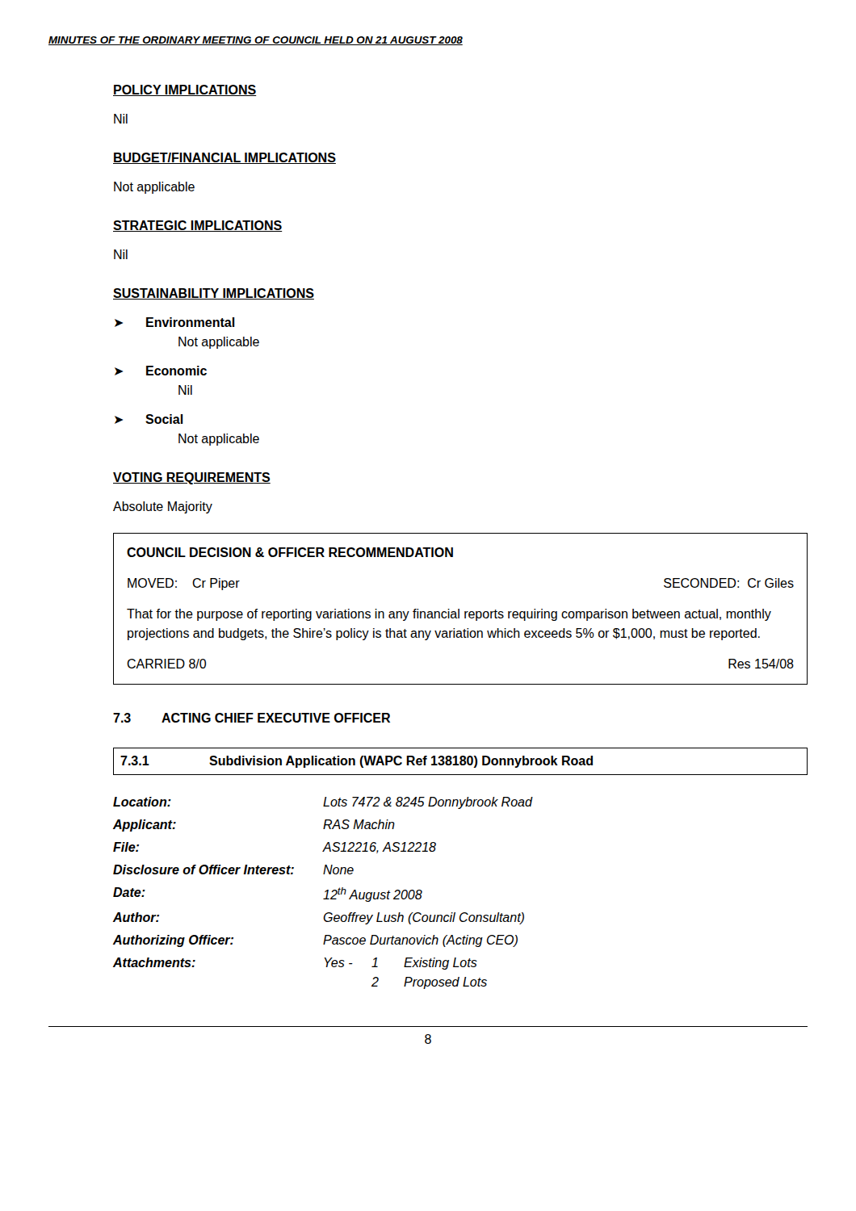MINUTES OF THE ORDINARY MEETING OF COUNCIL HELD ON 21 AUGUST 2008
POLICY IMPLICATIONS
Nil
BUDGET/FINANCIAL IMPLICATIONS
Not applicable
STRATEGIC IMPLICATIONS
Nil
SUSTAINABILITY IMPLICATIONS
➤Environmental
Not applicable
➤Economic
Nil
➤Social
Not applicable
VOTING REQUIREMENTS
Absolute Majority
COUNCIL DECISION & OFFICER RECOMMENDATION
MOVED: Cr Piper SECONDED: Cr Giles
That for the purpose of reporting variations in any financial reports requiring comparison between actual, monthly projections and budgets, the Shire’s policy is that any variation which exceeds 5% or $1,000, must be reported.
CARRIED 8/0 Res 154/08
7.3 ACTING CHIEF EXECUTIVE OFFICER
7.3.1 Subdivision Application (WAPC Ref 138180) Donnybrook Road
| Location: | Lots 7472 & 8245 Donnybrook Road |
| Applicant: | RAS Machin |
| File: | AS12216, AS12218 |
| Disclosure of Officer Interest: | None |
| Date: | 12 th August 2008 |
| Author: | Geoffrey Lush (Council Consultant) |
| Authorizing Officer: | Pascoe Durtanovich (Acting CEO) |
| Attachments: | Yes - 1 Existing Lots 2 Proposed Lots |
8